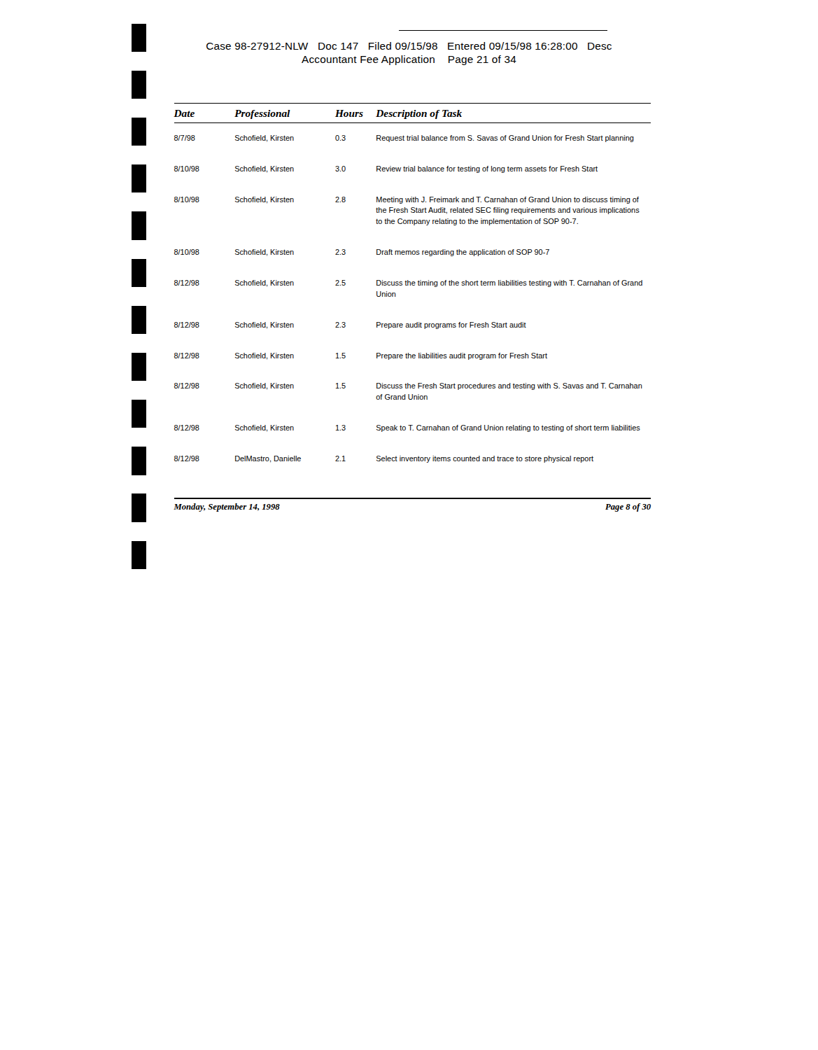Case 98-27912-NLW Doc 147 Filed 09/15/98 Entered 09/15/98 16:28:00 Desc
Accountant Fee Application Page 21 of 34
| Date | Professional | Hours | Description of Task |
| --- | --- | --- | --- |
| 8/7/98 | Schofield, Kirsten | 0.3 | Request trial balance from S. Savas of Grand Union for Fresh Start planning |
| 8/10/98 | Schofield, Kirsten | 3.0 | Review trial balance for testing of long term assets for Fresh Start |
| 8/10/98 | Schofield, Kirsten | 2.8 | Meeting with J. Freimark and T. Carnahan of Grand Union to discuss timing of the Fresh Start Audit, related SEC filing requirements and various implications to the Company relating to the implementation of SOP 90-7. |
| 8/10/98 | Schofield, Kirsten | 2.3 | Draft memos regarding the application of SOP 90-7 |
| 8/12/98 | Schofield, Kirsten | 2.5 | Discuss the timing of the short term liabilities testing with T. Carnahan of Grand Union |
| 8/12/98 | Schofield, Kirsten | 2.3 | Prepare audit programs for Fresh Start audit |
| 8/12/98 | Schofield, Kirsten | 1.5 | Prepare the liabilities audit program for Fresh Start |
| 8/12/98 | Schofield, Kirsten | 1.5 | Discuss the Fresh Start procedures and testing with S. Savas and T. Carnahan of Grand Union |
| 8/12/98 | Schofield, Kirsten | 1.3 | Speak to T. Carnahan of Grand Union relating to testing of short term liabilities |
| 8/12/98 | DelMastro, Danielle | 2.1 | Select inventory items counted and trace to store physical report |
Monday, September 14, 1998
Page 8 of 30